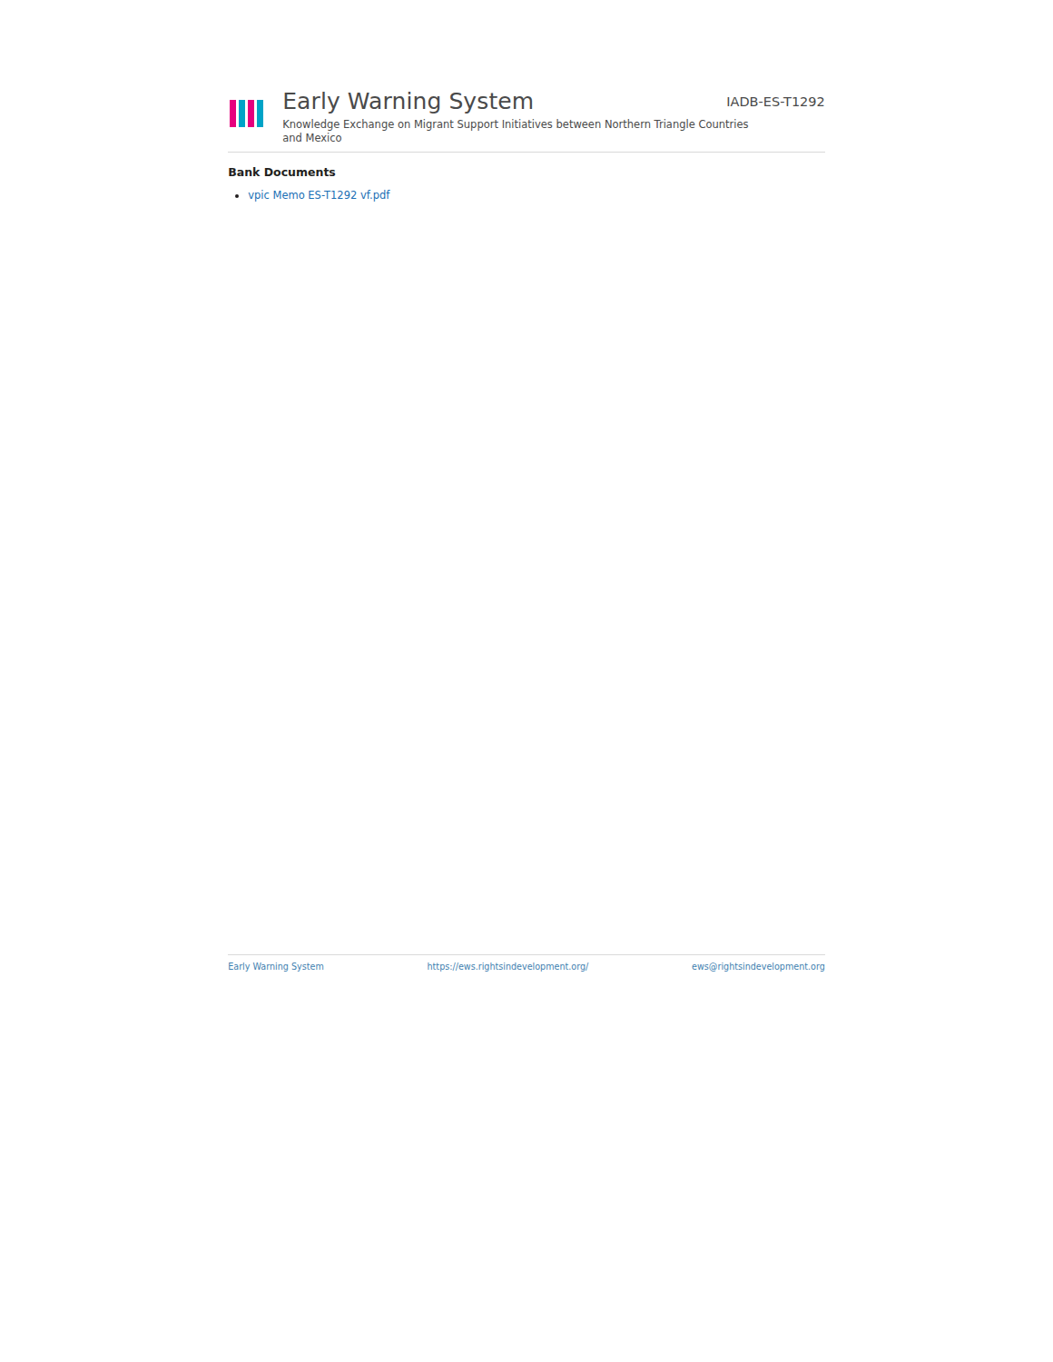Early Warning System
Knowledge Exchange on Migrant Support Initiatives between Northern Triangle Countries and Mexico
IADB-ES-T1292
Bank Documents
vpic Memo ES-T1292 vf.pdf
Early Warning System
https://ews.rightsindevelopment.org/
ews@rightsindevelopment.org